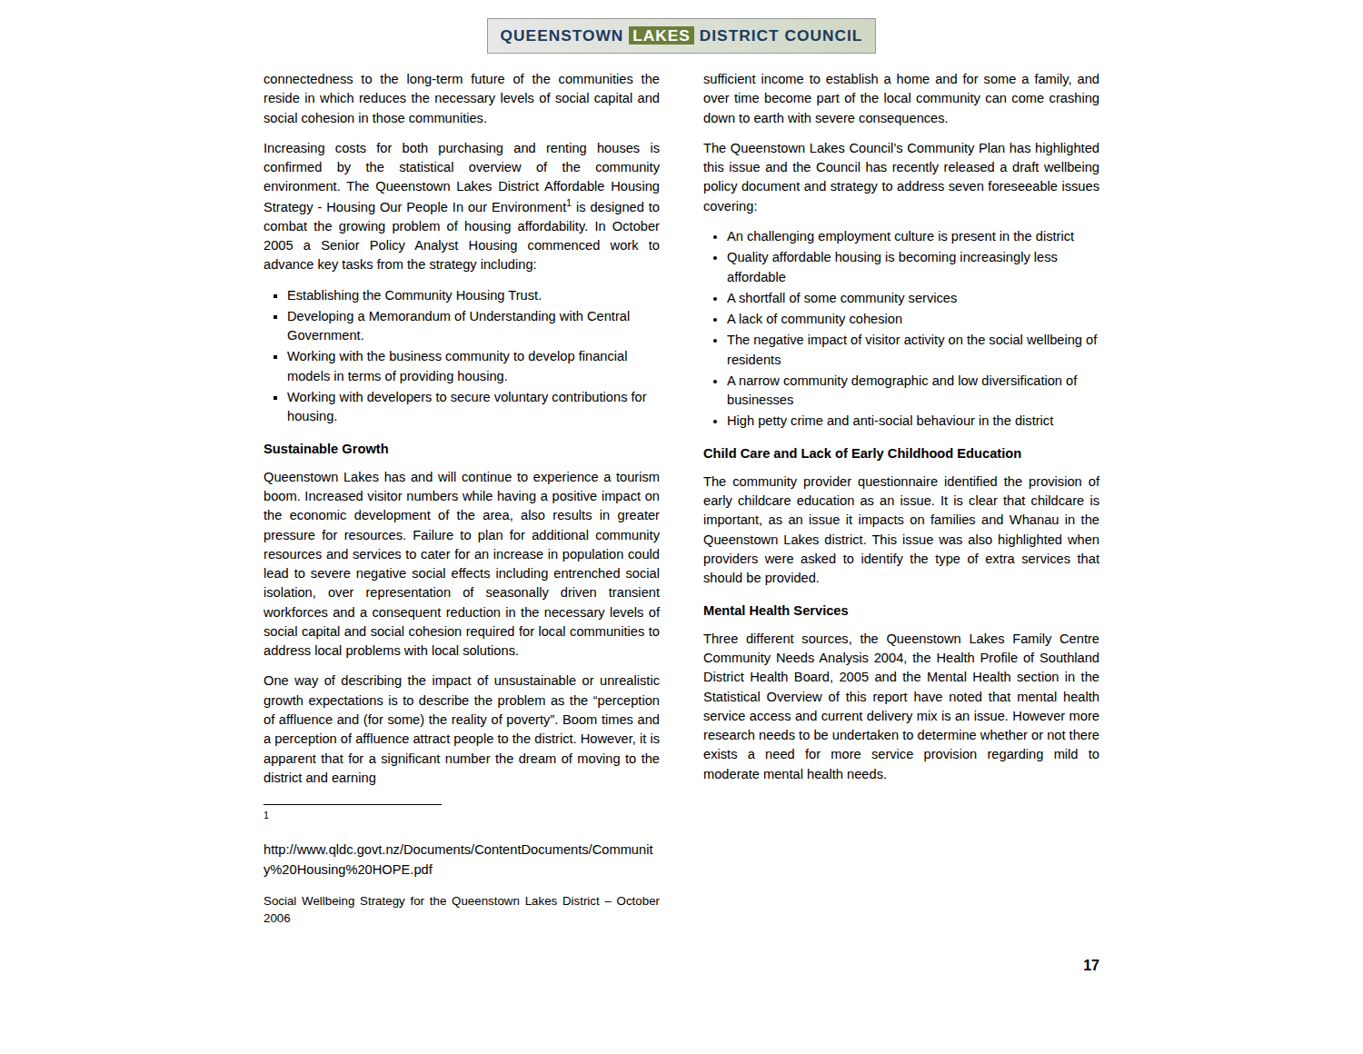QUEENSTOWN LAKES DISTRICT COUNCIL
connectedness to the long-term future of the communities the reside in which reduces the necessary levels of social capital and social cohesion in those communities.
Increasing costs for both purchasing and renting houses is confirmed by the statistical overview of the community environment. The Queenstown Lakes District Affordable Housing Strategy - Housing Our People In our Environment1 is designed to combat the growing problem of housing affordability. In October 2005 a Senior Policy Analyst Housing commenced work to advance key tasks from the strategy including:
Establishing the Community Housing Trust.
Developing a Memorandum of Understanding with Central Government.
Working with the business community to develop financial models in terms of providing housing.
Working with developers to secure voluntary contributions for housing.
Sustainable Growth
Queenstown Lakes has and will continue to experience a tourism boom. Increased visitor numbers while having a positive impact on the economic development of the area, also results in greater pressure for resources. Failure to plan for additional community resources and services to cater for an increase in population could lead to severe negative social effects including entrenched social isolation, over representation of seasonally driven transient workforces and a consequent reduction in the necessary levels of social capital and social cohesion required for local communities to address local problems with local solutions.
One way of describing the impact of unsustainable or unrealistic growth expectations is to describe the problem as the “perception of affluence and (for some) the reality of poverty”. Boom times and a perception of affluence attract people to the district. However, it is apparent that for a significant number the dream of moving to the district and earning
1
http://www.qldc.govt.nz/Documents/ContentDocuments/Community%20Housing%20HOPE.pdf
Social Wellbeing Strategy for the Queenstown Lakes District – October 2006
sufficient income to establish a home and for some a family, and over time become part of the local community can come crashing down to earth with severe consequences.
The Queenstown Lakes Council’s Community Plan has highlighted this issue and the Council has recently released a draft wellbeing policy document and strategy to address seven foreseeable issues covering:
An challenging employment culture is present in the district
Quality affordable housing is becoming increasingly less affordable
A shortfall of some community services
A lack of community cohesion
The negative impact of visitor activity on the social wellbeing of residents
A narrow community demographic and low diversification of businesses
High petty crime and anti-social behaviour in the district
Child Care and Lack of Early Childhood Education
The community provider questionnaire identified the provision of early childcare education as an issue. It is clear that childcare is important, as an issue it impacts on families and Whanau in the Queenstown Lakes district. This issue was also highlighted when providers were asked to identify the type of extra services that should be provided.
Mental Health Services
Three different sources, the Queenstown Lakes Family Centre Community Needs Analysis 2004, the Health Profile of Southland District Health Board, 2005 and the Mental Health section in the Statistical Overview of this report have noted that mental health service access and current delivery mix is an issue. However more research needs to be undertaken to determine whether or not there exists a need for more service provision regarding mild to moderate mental health needs.
17